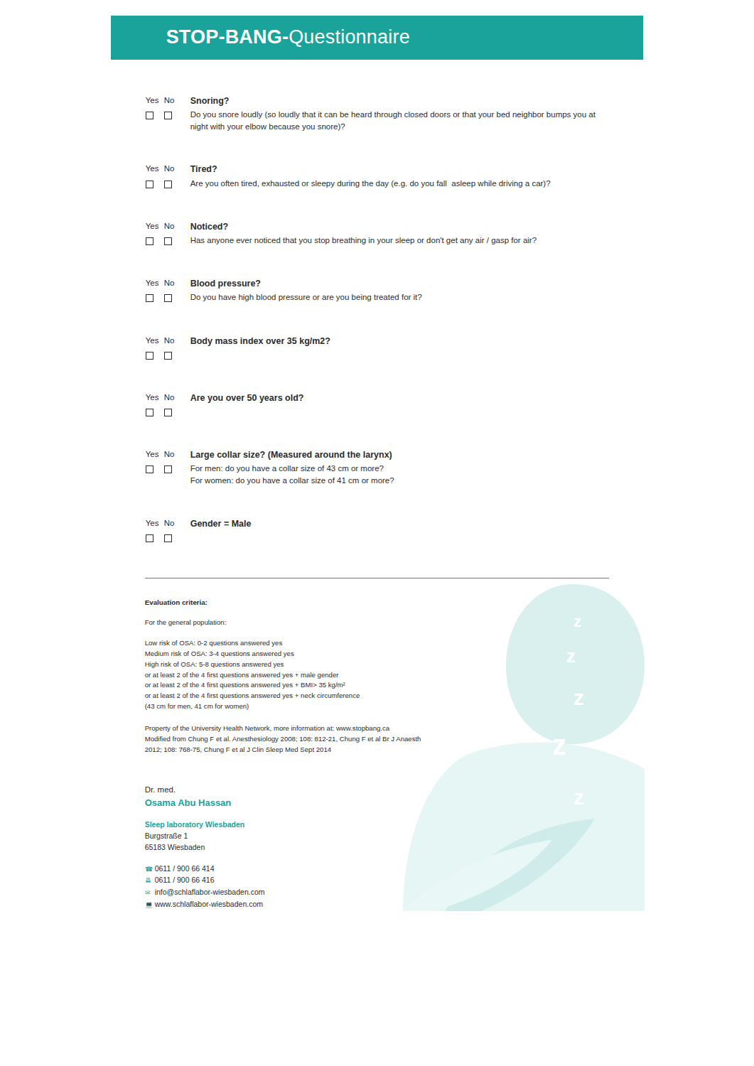z z z z z
STOP-BANG-Questionnaire
| Yes No | Snoring? Do you snore loudly (so loudly that it can be heard through closed doors or that your bed neighbor bumps you at night with your elbow because you snore)? |
| Yes No | Tired? Are you often tired, exhausted or sleepy during the day (e.g. do you fall asleep while driving a car)? |
| Yes No | Noticed? Has anyone ever noticed that you stop breathing in your sleep or don't get any air / gasp for air? |
| Yes No | Blood pressure? Do you have high blood pressure or are you being treated for it? |
| Yes No | Body mass index over 35 kg/m2? |
| Yes No | Are you over 50 years old? |
| Yes No | Large collar size? (Measured around the larynx) For men: do you have a collar size of 43 cm or more? For women: do you have a collar size of 41 cm or more? |
| Yes No | Gender = Male |
Evaluation criteria:
For the general population:
Low risk of OSA: 0-2 questions answered yes
Medium risk of OSA: 3-4 questions answered yes
High risk of OSA: 5-8 questions answered yes
or at least 2 of the 4 first questions answered yes + male gender
or at least 2 of the 4 first questions answered yes + BMI> 35 kg/m²
or at least 2 of the 4 first questions answered yes + neck circumference
(43 cm for men, 41 cm for women)
Property of the University Health Network, more information at: www.stopbang.ca
Modified from Chung F et al. Anesthesiology 2008; 108: 812-21, Chung F et al Br J Anaesth
2012; 108: 768-75, Chung F et al J Clin Sleep Med Sept 2014
Dr. med.
Osama Abu Hassan
Sleep laboratory Wiesbaden
Burgstraße 1
65183 Wiesbaden
☎0611 / 900 66 414
🖶0611 / 900 66 416
✉info@schlaflabor-wiesbaden.com
💻www.schlaflabor-wiesbaden.com